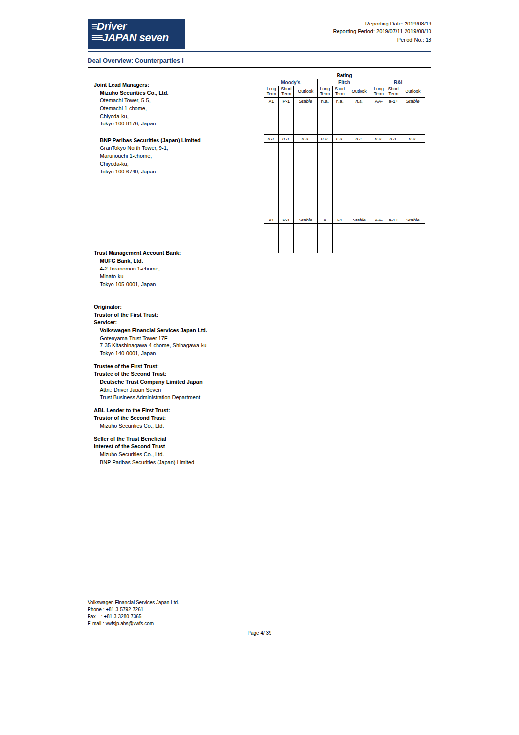≡Driver ≡≡JAPAN seven
Reporting Date: 2019/08/19
Reporting Period: 2019/07/11-2019/08/10
Period No.: 18
Deal Overview: Counterparties I
| Rating |
| Moody's | Fitch | R&I |
| Long Term | Short Term | Outlook | Long Term | Short Term | Outlook | Long Term | Short Term | Outlook |
| A1 | P-1 | Stable | n.a. | n.a. | n.a. | AA- | a-1+ | Stable |
| n.a. | n.a. | n.a. | n.a. | n.a. | n.a. | n.a. | n.a. | n.a. |
| A1 | P-1 | Stable | A | F1 | Stable | AA- | a-1+ | Stable |
Joint Lead Managers:
Mizuho Securities Co., Ltd.
Otemachi Tower, 5-5,
Otemachi 1-chome,
Chiyoda-ku,
Tokyo 100-8176, Japan
BNP Paribas Securities (Japan) Limited
GranTokyo North Tower, 9-1,
Marunouchi 1-chome,
Chiyoda-ku,
Tokyo 100-6740, Japan
Trust Management Account Bank:
MUFG Bank, Ltd.
4-2 Toranomon 1-chome,
Minato-ku
Tokyo 105-0001, Japan
Originator:
Trustor of the First Trust:
Servicer:
Volkswagen Financial Services Japan Ltd.
Gotenyama Trust Tower 17F
7-35 Kitashinagawa 4-chome, Shinagawa-ku
Tokyo 140-0001, Japan
Trustee of the First Trust:
Trustee of the Second Trust:
Deutsche Trust Company Limited Japan
Attn.: Driver Japan Seven
Trust Business Administration Department
ABL Lender to the First Trust:
Trustor of the Second Trust:
Mizuho Securities Co., Ltd.
Seller of the Trust Beneficial
Interest of the Second Trust
Mizuho Securities Co., Ltd.
BNP Paribas Securities (Japan) Limited
Volkswagen Financial Services Japan Ltd.
Phone : +81-3-5792-7261
Fax : +81-3-3280-7365
E-mail : vwfsjp.abs@vwfs.com
Page 4/ 39